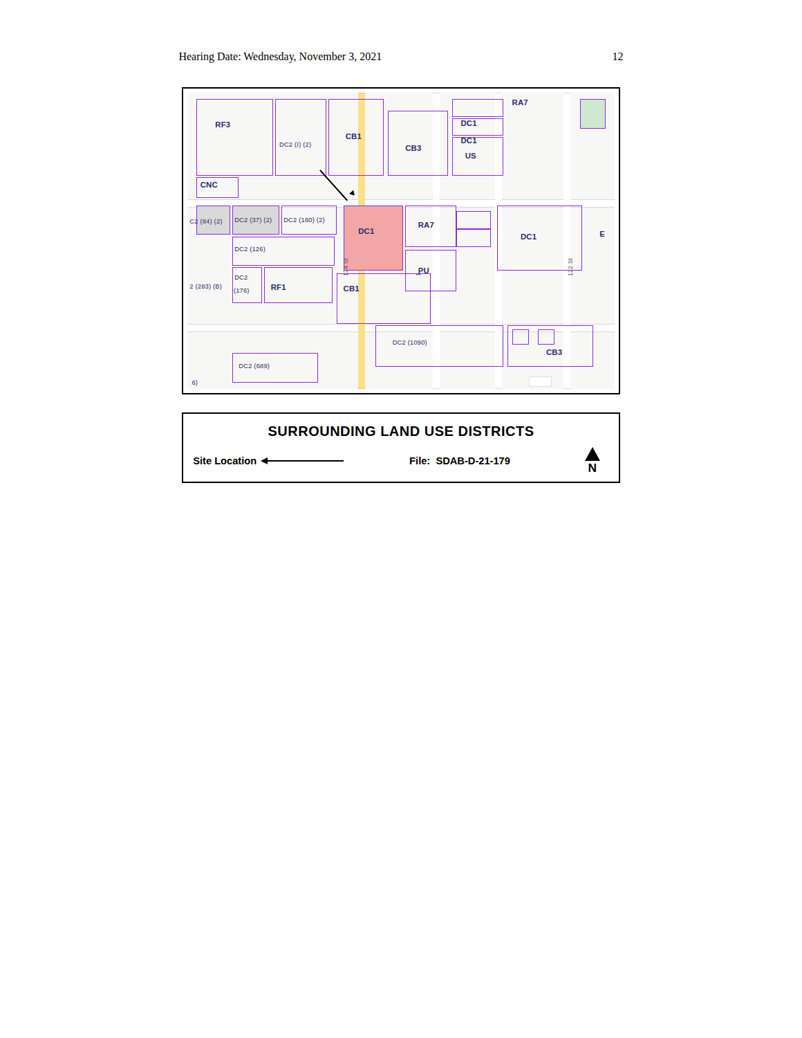Hearing Date: Wednesday, November 3, 2021
12
RF3
DC2 (I) (2)
CNC
CB1
CB3
DC1
DC1
US
RA7
C2 (84) (2)
DC2 (37) (2)
DC2 (160) (2)
DC1
RA7
DC1
E
DC2 (126)
DC2
(176)
RF1
2 (283) (B)
CB1
PU
DC2 (1090)
CB3
DC2 (689)
6)
124 St
1
122 St
SURROUNDING LAND USE DISTRICTS
Site Location
File: SDAB-D-21-179
N